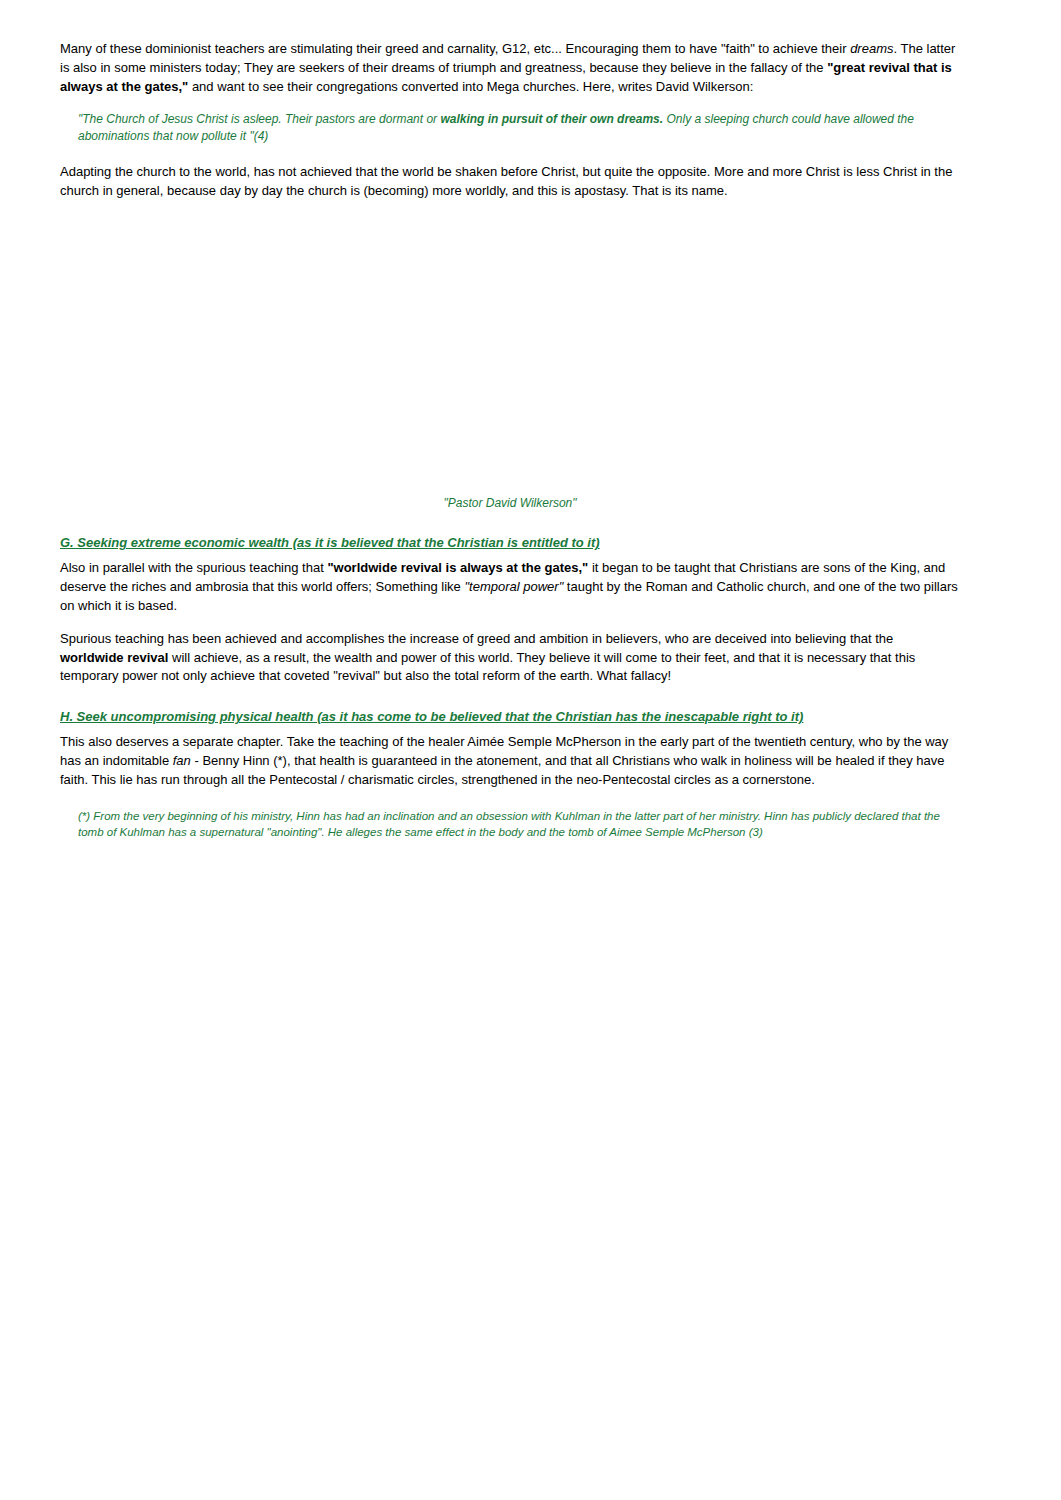Many of these dominionist teachers are stimulating their greed and carnality, G12, etc... Encouraging them to have "faith" to achieve their dreams. The latter is also in some ministers today; They are seekers of their dreams of triumph and greatness, because they believe in the fallacy of the "great revival that is always at the gates," and want to see their congregations converted into Mega churches. Here, writes David Wilkerson:
"The Church of Jesus Christ is asleep. Their pastors are dormant or walking in pursuit of their own dreams. Only a sleeping church could have allowed the abominations that now pollute it "(4)
Adapting the church to the world, has not achieved that the world be shaken before Christ, but quite the opposite. More and more Christ is less Christ in the church in general, because day by day the church is (becoming) more worldly, and this is apostasy. That is its name.
"Pastor David Wilkerson"
G. Seeking extreme economic wealth (as it is believed that the Christian is entitled to it)
Also in parallel with the spurious teaching that "worldwide revival is always at the gates," it began to be taught that Christians are sons of the King, and deserve the riches and ambrosia that this world offers; Something like "temporal power" taught by the Roman and Catholic church, and one of the two pillars on which it is based.
Spurious teaching has been achieved and accomplishes the increase of greed and ambition in believers, who are deceived into believing that the worldwide revival will achieve, as a result, the wealth and power of this world. They believe it will come to their feet, and that it is necessary that this temporary power not only achieve that coveted "revival" but also the total reform of the earth. What fallacy!
H. Seek uncompromising physical health (as it has come to be believed that the Christian has the inescapable right to it)
This also deserves a separate chapter. Take the teaching of the healer Aimée Semple McPherson in the early part of the twentieth century, who by the way has an indomitable fan - Benny Hinn (*), that health is guaranteed in the atonement, and that all Christians who walk in holiness will be healed if they have faith. This lie has run through all the Pentecostal / charismatic circles, strengthened in the neo-Pentecostal circles as a cornerstone.
(*) From the very beginning of his ministry, Hinn has had an inclination and an obsession with Kuhlman in the latter part of her ministry. Hinn has publicly declared that the tomb of Kuhlman has a supernatural "anointing". He alleges the same effect in the body and the tomb of Aimee Semple McPherson (3)